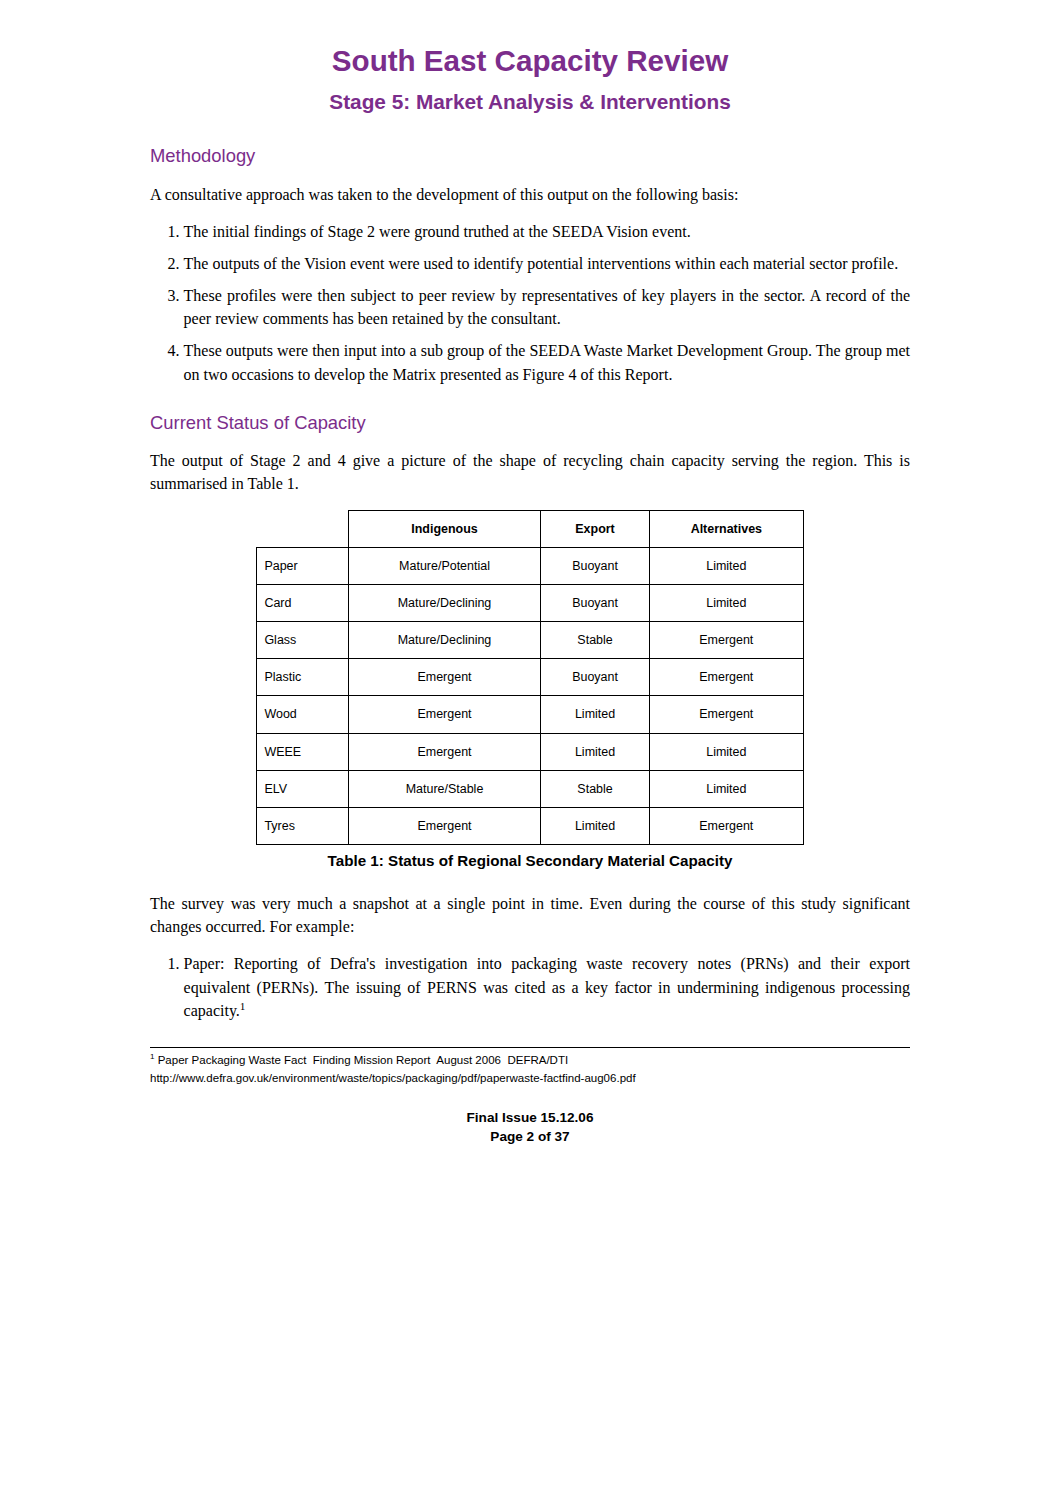South East Capacity Review
Stage 5: Market Analysis & Interventions
Methodology
A consultative approach was taken to the development of this output on the following basis:
The initial findings of Stage 2 were ground truthed at the SEEDA Vision event.
The outputs of the Vision event were used to identify potential interventions within each material sector profile.
These profiles were then subject to peer review by representatives of key players in the sector. A record of the peer review comments has been retained by the consultant.
These outputs were then input into a sub group of the SEEDA Waste Market Development Group. The group met on two occasions to develop the Matrix presented as Figure 4 of this Report.
Current Status of Capacity
The output of Stage 2 and 4 give a picture of the shape of recycling chain capacity serving the region. This is summarised in Table 1.
| | Indigenous | Export | Alternatives |
| --- | --- | --- | --- |
| Paper | Mature/Potential | Buoyant | Limited |
| Card | Mature/Declining | Buoyant | Limited |
| Glass | Mature/Declining | Stable | Emergent |
| Plastic | Emergent | Buoyant | Emergent |
| Wood | Emergent | Limited | Emergent |
| WEEE | Emergent | Limited | Limited |
| ELV | Mature/Stable | Stable | Limited |
| Tyres | Emergent | Limited | Emergent |
Table 1: Status of Regional Secondary Material Capacity
The survey was very much a snapshot at a single point in time. Even during the course of this study significant changes occurred. For example:
Paper: Reporting of Defra's investigation into packaging waste recovery notes (PRNs) and their export equivalent (PERNs). The issuing of PERNS was cited as a key factor in undermining indigenous processing capacity.1
1 Paper Packaging Waste Fact Finding Mission Report August 2006 DEFRA/DTI
http://www.defra.gov.uk/environment/waste/topics/packaging/pdf/paperwaste-factfind-aug06.pdf
Final Issue 15.12.06
Page 2 of 37